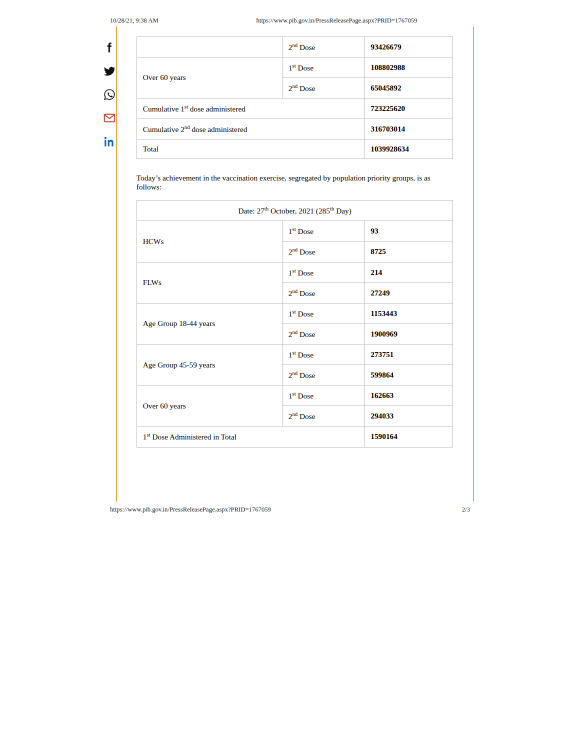10/28/21, 9:38 AM
https://www.pib.gov.in/PressReleasePage.aspx?PRID=1767059
| | 2 nd Dose | 93426679 |
| Over 60 years | 1 st Dose | 108802988 |
| 2 nd Dose | 65045892 |
| Cumulative 1 st dose administered | 723225620 |
| Cumulative 2 nd dose administered | 316703014 |
| Total | 1039928634 |
Today’s achievement in the vaccination exercise, segregated by population priority groups, is as follows:
| Date: 27 th October, 2021 (285 th Day) |
| HCWs | 1 st Dose | 93 |
| 2 nd Dose | 8725 |
| FLWs | 1 st Dose | 214 |
| 2 nd Dose | 27249 |
| Age Group 18-44 years | 1 st Dose | 1153443 |
| 2 nd Dose | 1900969 |
| Age Group 45-59 years | 1 st Dose | 273751 |
| 2 nd Dose | 599864 |
| Over 60 years | 1 st Dose | 162663 |
| 2 nd Dose | 294033 |
| 1 st Dose Administered in Total | 1590164 |
https://www.pib.gov.in/PressReleasePage.aspx?PRID=1767059
2/3